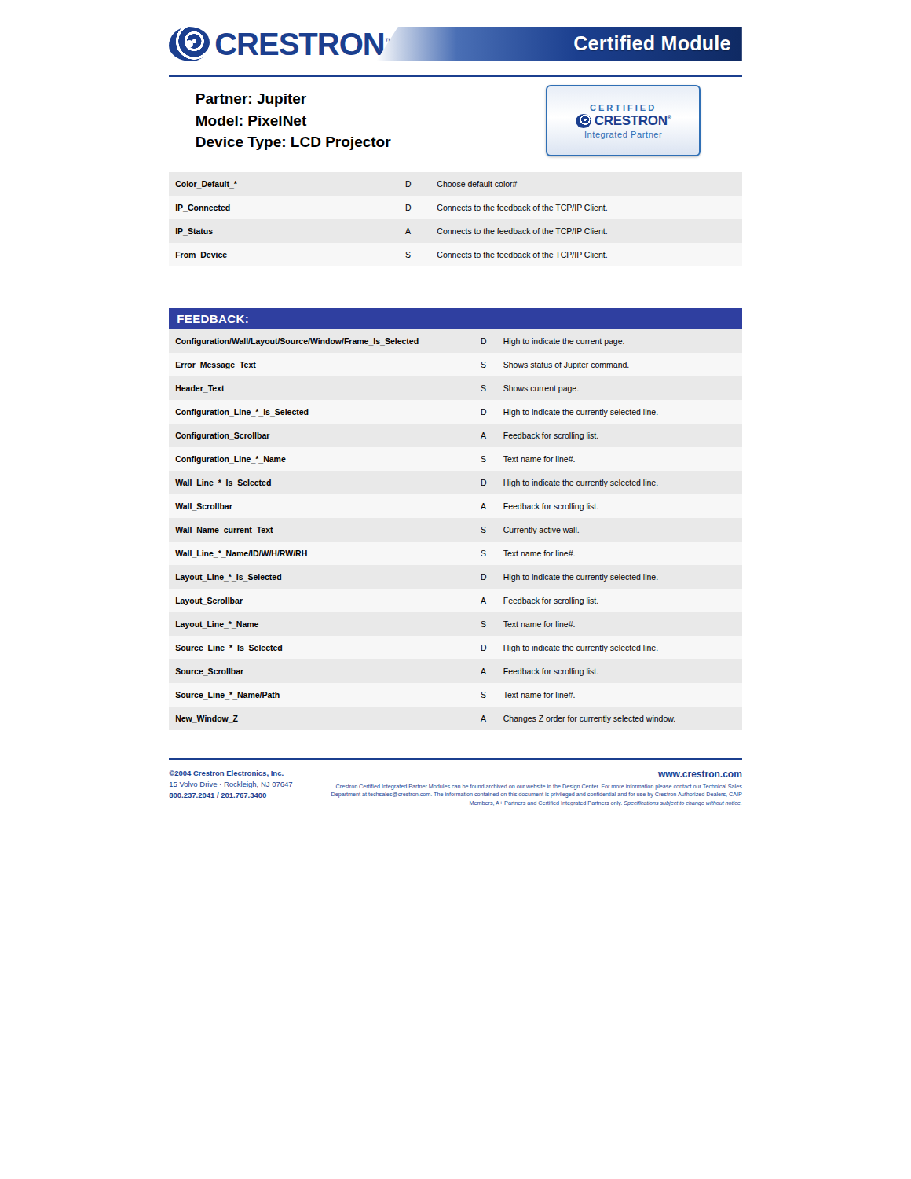CRESTRON™
Certified Module
Partner: Jupiter
Model: PixelNet
Device Type: LCD Projector
CERTIFIED
CRESTRON®
Integrated Partner
| Color_Default_* | D | Choose default color# |
| IP_Connected | D | Connects to the feedback of the TCP/IP Client. |
| IP_Status | A | Connects to the feedback of the TCP/IP Client. |
| From_Device | S | Connects to the feedback of the TCP/IP Client. |
FEEDBACK:
| Configuration/Wall/Layout/Source/Window/Frame_Is_Selected | D | High to indicate the current page. |
| Error_Message_Text | S | Shows status of Jupiter command. |
| Header_Text | S | Shows current page. |
| Configuration_Line_*_Is_Selected | D | High to indicate the currently selected line. |
| Configuration_Scrollbar | A | Feedback for scrolling list. |
| Configuration_Line_*_Name | S | Text name for line#. |
| Wall_Line_*_Is_Selected | D | High to indicate the currently selected line. |
| Wall_Scrollbar | A | Feedback for scrolling list. |
| Wall_Name_current_Text | S | Currently active wall. |
| Wall_Line_*_Name/ID/W/H/RW/RH | S | Text name for line#. |
| Layout_Line_*_Is_Selected | D | High to indicate the currently selected line. |
| Layout_Scrollbar | A | Feedback for scrolling list. |
| Layout_Line_*_Name | S | Text name for line#. |
| Source_Line_*_Is_Selected | D | High to indicate the currently selected line. |
| Source_Scrollbar | A | Feedback for scrolling list. |
| Source_Line_*_Name/Path | S | Text name for line#. |
| New_Window_Z | A | Changes Z order for currently selected window. |
©2004 Crestron Electronics, Inc.
15 Volvo Drive · Rockleigh, NJ 07647
800.237.2041 / 201.767.3400
www.crestron.com Crestron Certified Integrated Partner Modules can be found archived on our website in the Design Center. For more information please contact our Technical Sales Department at techsales@crestron.com. The information contained on this document is privileged and confidential and for use by Crestron Authorized Dealers, CAIP Members, A+ Partners and Certified Integrated Partners only. Specifications subject to change without notice.